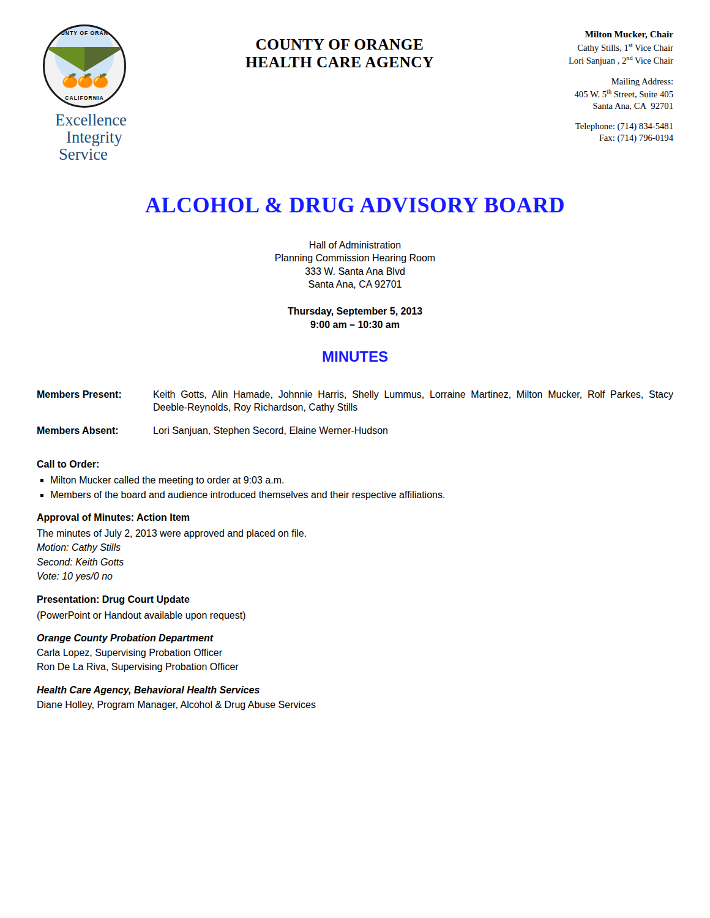COUNTY OF ORANGE
🍊🍊🍊
CALIFORNIA
Excellence Integrity Service
COUNTY OF ORANGE
HEALTH CARE AGENCY
Milton Mucker, Chair
Cathy Stills, 1st Vice Chair
Lori Sanjuan , 2nd Vice Chair
Mailing Address:
405 W. 5th Street, Suite 405
Santa Ana, CA 92701
Telephone: (714) 834-5481
Fax: (714) 796-0194
ALCOHOL & DRUG ADVISORY BOARD
Hall of Administration
Planning Commission Hearing Room
333 W. Santa Ana Blvd
Santa Ana, CA 92701
Thursday, September 5, 2013
9:00 am – 10:30 am
MINUTES
| Members Present: | Keith Gotts, Alin Hamade, Johnnie Harris, Shelly Lummus, Lorraine Martinez, Milton Mucker, Rolf Parkes, Stacy Deeble-Reynolds, Roy Richardson, Cathy Stills |
| Members Absent: | Lori Sanjuan, Stephen Secord, Elaine Werner-Hudson |
Call to Order:
Milton Mucker called the meeting to order at 9:03 a.m.
Members of the board and audience introduced themselves and their respective affiliations.
Approval of Minutes: Action Item
The minutes of July 2, 2013 were approved and placed on file.
Motion: Cathy Stills
Second: Keith Gotts
Vote: 10 yes/0 no
Presentation: Drug Court Update
(PowerPoint or Handout available upon request)
Orange County Probation Department
Carla Lopez, Supervising Probation Officer
Ron De La Riva, Supervising Probation Officer
Health Care Agency, Behavioral Health Services
Diane Holley, Program Manager, Alcohol & Drug Abuse Services